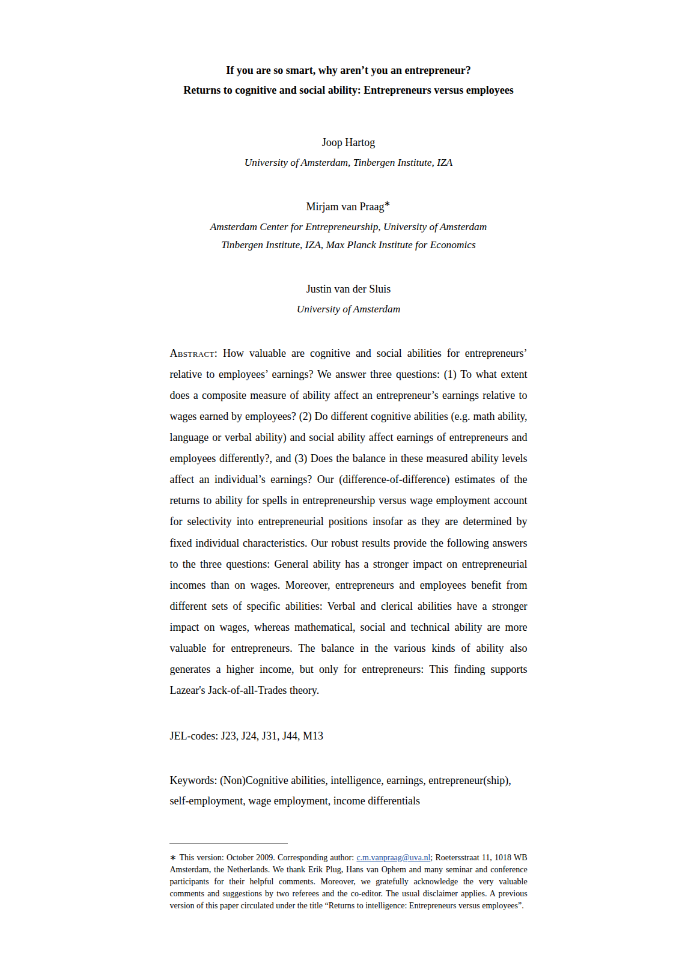If you are so smart, why aren’t you an entrepreneur? Returns to cognitive and social ability: Entrepreneurs versus employees
Joop Hartog
University of Amsterdam, Tinbergen Institute, IZA
Mirjam van Praag∗
Amsterdam Center for Entrepreneurship, University of Amsterdam
Tinbergen Institute, IZA, Max Planck Institute for Economics
Justin van der Sluis
University of Amsterdam
Abstract: How valuable are cognitive and social abilities for entrepreneurs’ relative to employees’ earnings? We answer three questions: (1) To what extent does a composite measure of ability affect an entrepreneur’s earnings relative to wages earned by employees? (2) Do different cognitive abilities (e.g. math ability, language or verbal ability) and social ability affect earnings of entrepreneurs and employees differently?, and (3) Does the balance in these measured ability levels affect an individual’s earnings? Our (difference-of-difference) estimates of the returns to ability for spells in entrepreneurship versus wage employment account for selectivity into entrepreneurial positions insofar as they are determined by fixed individual characteristics. Our robust results provide the following answers to the three questions: General ability has a stronger impact on entrepreneurial incomes than on wages. Moreover, entrepreneurs and employees benefit from different sets of specific abilities: Verbal and clerical abilities have a stronger impact on wages, whereas mathematical, social and technical ability are more valuable for entrepreneurs. The balance in the various kinds of ability also generates a higher income, but only for entrepreneurs: This finding supports Lazear's Jack-of-all-Trades theory.
JEL-codes: J23, J24, J31, J44, M13
Keywords: (Non)Cognitive abilities, intelligence, earnings, entrepreneur(ship), self-employment, wage employment, income differentials
∗ This version: October 2009. Corresponding author: c.m.vanpraag@uva.nl; Roetersstraat 11, 1018 WB Amsterdam, the Netherlands. We thank Erik Plug, Hans van Ophem and many seminar and conference participants for their helpful comments. Moreover, we gratefully acknowledge the very valuable comments and suggestions by two referees and the co-editor. The usual disclaimer applies. A previous version of this paper circulated under the title “Returns to intelligence: Entrepreneurs versus employees”.